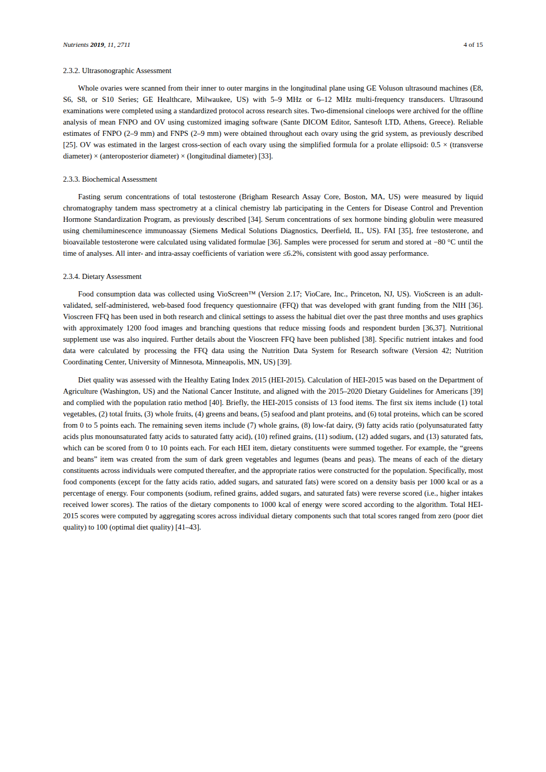Nutrients 2019, 11, 2711 4 of 15
2.3.2. Ultrasonographic Assessment
Whole ovaries were scanned from their inner to outer margins in the longitudinal plane using GE Voluson ultrasound machines (E8, S6, S8, or S10 Series; GE Healthcare, Milwaukee, US) with 5–9 MHz or 6–12 MHz multi-frequency transducers. Ultrasound examinations were completed using a standardized protocol across research sites. Two-dimensional cineloops were archived for the offline analysis of mean FNPO and OV using customized imaging software (Sante DICOM Editor, Santesoft LTD, Athens, Greece). Reliable estimates of FNPO (2–9 mm) and FNPS (2–9 mm) were obtained throughout each ovary using the grid system, as previously described [25]. OV was estimated in the largest cross-section of each ovary using the simplified formula for a prolate ellipsoid: 0.5 × (transverse diameter) × (anteroposterior diameter) × (longitudinal diameter) [33].
2.3.3. Biochemical Assessment
Fasting serum concentrations of total testosterone (Brigham Research Assay Core, Boston, MA, US) were measured by liquid chromatography tandem mass spectrometry at a clinical chemistry lab participating in the Centers for Disease Control and Prevention Hormone Standardization Program, as previously described [34]. Serum concentrations of sex hormone binding globulin were measured using chemiluminescence immunoassay (Siemens Medical Solutions Diagnostics, Deerfield, IL, US). FAI [35], free testosterone, and bioavailable testosterone were calculated using validated formulae [36]. Samples were processed for serum and stored at −80 °C until the time of analyses. All inter- and intra-assay coefficients of variation were ≤6.2%, consistent with good assay performance.
2.3.4. Dietary Assessment
Food consumption data was collected using VioScreen™ (Version 2.17; VioCare, Inc., Princeton, NJ, US). VioScreen is an adult-validated, self-administered, web-based food frequency questionnaire (FFQ) that was developed with grant funding from the NIH [36]. Vioscreen FFQ has been used in both research and clinical settings to assess the habitual diet over the past three months and uses graphics with approximately 1200 food images and branching questions that reduce missing foods and respondent burden [36,37]. Nutritional supplement use was also inquired. Further details about the Vioscreen FFQ have been published [38]. Specific nutrient intakes and food data were calculated by processing the FFQ data using the Nutrition Data System for Research software (Version 42; Nutrition Coordinating Center, University of Minnesota, Minneapolis, MN, US) [39].
Diet quality was assessed with the Healthy Eating Index 2015 (HEI-2015). Calculation of HEI-2015 was based on the Department of Agriculture (Washington, US) and the National Cancer Institute, and aligned with the 2015–2020 Dietary Guidelines for Americans [39] and complied with the population ratio method [40]. Briefly, the HEI-2015 consists of 13 food items. The first six items include (1) total vegetables, (2) total fruits, (3) whole fruits, (4) greens and beans, (5) seafood and plant proteins, and (6) total proteins, which can be scored from 0 to 5 points each. The remaining seven items include (7) whole grains, (8) low-fat dairy, (9) fatty acids ratio (polyunsaturated fatty acids plus monounsaturated fatty acids to saturated fatty acid), (10) refined grains, (11) sodium, (12) added sugars, and (13) saturated fats, which can be scored from 0 to 10 points each. For each HEI item, dietary constituents were summed together. For example, the “greens and beans” item was created from the sum of dark green vegetables and legumes (beans and peas). The means of each of the dietary constituents across individuals were computed thereafter, and the appropriate ratios were constructed for the population. Specifically, most food components (except for the fatty acids ratio, added sugars, and saturated fats) were scored on a density basis per 1000 kcal or as a percentage of energy. Four components (sodium, refined grains, added sugars, and saturated fats) were reverse scored (i.e., higher intakes received lower scores). The ratios of the dietary components to 1000 kcal of energy were scored according to the algorithm. Total HEI-2015 scores were computed by aggregating scores across individual dietary components such that total scores ranged from zero (poor diet quality) to 100 (optimal diet quality) [41–43].